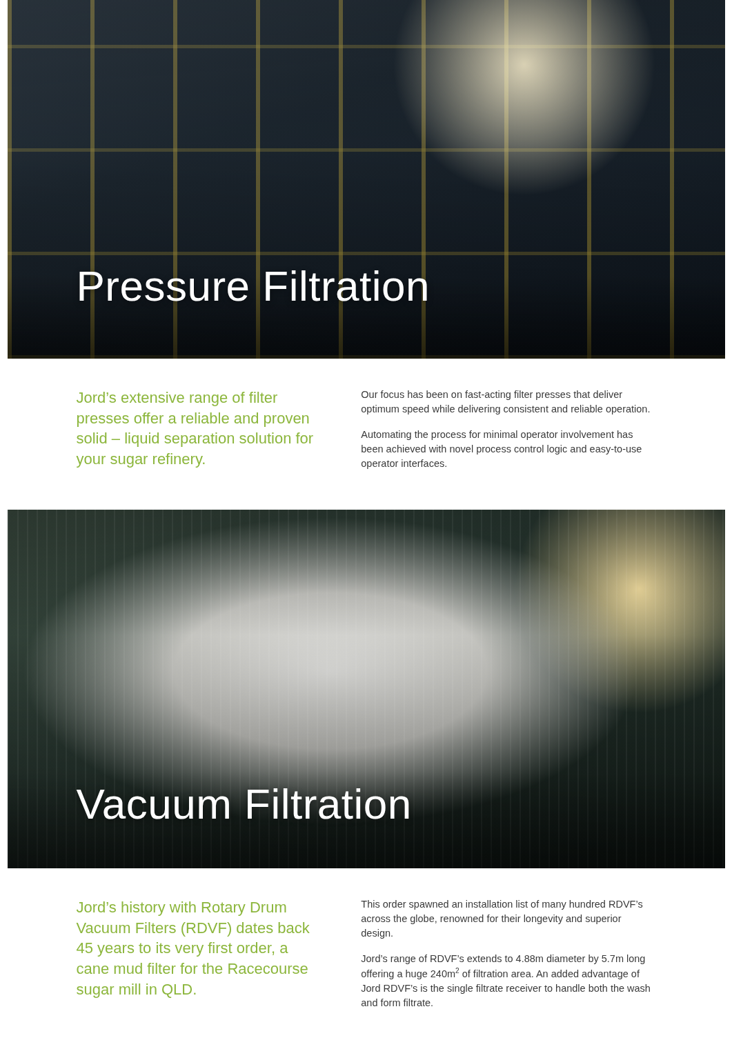Pressure Filtration
Jord’s extensive range of filter presses offer a reliable and proven solid – liquid separation solution for your sugar refinery.
Our focus has been on fast-acting filter presses that deliver optimum speed while delivering consistent and reliable operation.
Automating the process for minimal operator involvement has been achieved with novel process control logic and easy-to-use operator interfaces.
Vacuum Filtration
Jord’s history with Rotary Drum Vacuum Filters (RDVF) dates back 45 years to its very first order, a cane mud filter for the Racecourse sugar mill in QLD.
This order spawned an installation list of many hundred RDVF’s across the globe, renowned for their longevity and superior design.
Jord’s range of RDVF’s extends to 4.88m diameter by 5.7m long offering a huge 240m2 of filtration area. An added advantage of Jord RDVF’s is the single filtrate receiver to handle both the wash and form filtrate.